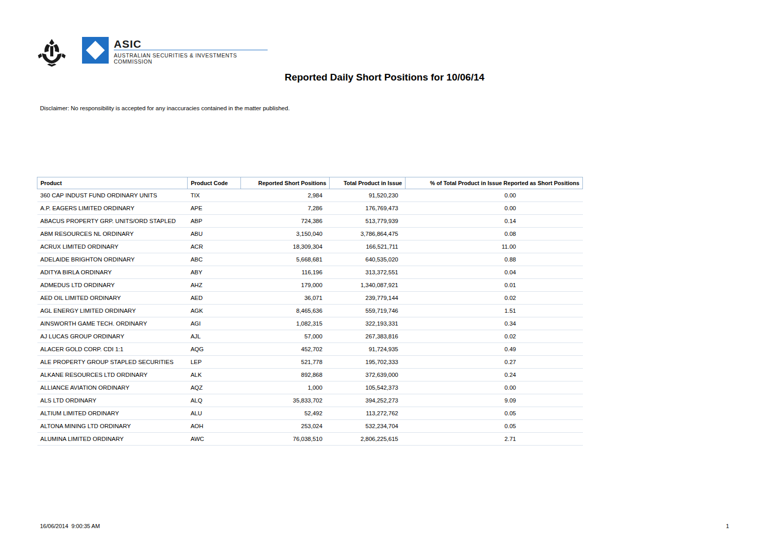ASIC
AUSTRALIAN SECURITIES & INVESTMENTS COMMISSION
Reported Daily Short Positions for 10/06/14
Disclaimer: No responsibility is accepted for any inaccuracies contained in the matter published.
| Product | Product Code | Reported Short Positions | Total Product in Issue | % of Total Product in Issue Reported as Short Positions |
| --- | --- | --- | --- | --- |
| 360 CAP INDUST FUND ORDINARY UNITS | TIX | 2,984 | 91,520,230 | 0.00 |
| A.P. EAGERS LIMITED ORDINARY | APE | 7,286 | 176,769,473 | 0.00 |
| ABACUS PROPERTY GRP. UNITS/ORD STAPLED | ABP | 724,386 | 513,779,939 | 0.14 |
| ABM RESOURCES NL ORDINARY | ABU | 3,150,040 | 3,786,864,475 | 0.08 |
| ACRUX LIMITED ORDINARY | ACR | 18,309,304 | 166,521,711 | 11.00 |
| ADELAIDE BRIGHTON ORDINARY | ABC | 5,668,681 | 640,535,020 | 0.88 |
| ADITYA BIRLA ORDINARY | ABY | 116,196 | 313,372,551 | 0.04 |
| ADMEDUS LTD ORDINARY | AHZ | 179,000 | 1,340,087,921 | 0.01 |
| AED OIL LIMITED ORDINARY | AED | 36,071 | 239,779,144 | 0.02 |
| AGL ENERGY LIMITED ORDINARY | AGK | 8,465,636 | 559,719,746 | 1.51 |
| AINSWORTH GAME TECH. ORDINARY | AGI | 1,082,315 | 322,193,331 | 0.34 |
| AJ LUCAS GROUP ORDINARY | AJL | 57,000 | 267,383,816 | 0.02 |
| ALACER GOLD CORP. CDI 1:1 | AQG | 452,702 | 91,724,935 | 0.49 |
| ALE PROPERTY GROUP STAPLED SECURITIES | LEP | 521,778 | 195,702,333 | 0.27 |
| ALKANE RESOURCES LTD ORDINARY | ALK | 892,868 | 372,639,000 | 0.24 |
| ALLIANCE AVIATION ORDINARY | AQZ | 1,000 | 105,542,373 | 0.00 |
| ALS LTD ORDINARY | ALQ | 35,833,702 | 394,252,273 | 9.09 |
| ALTIUM LIMITED ORDINARY | ALU | 52,492 | 113,272,762 | 0.05 |
| ALTONA MINING LTD ORDINARY | AOH | 253,024 | 532,234,704 | 0.05 |
| ALUMINA LIMITED ORDINARY | AWC | 76,038,510 | 2,806,225,615 | 2.71 |
16/06/2014 9:00:35 AM
1